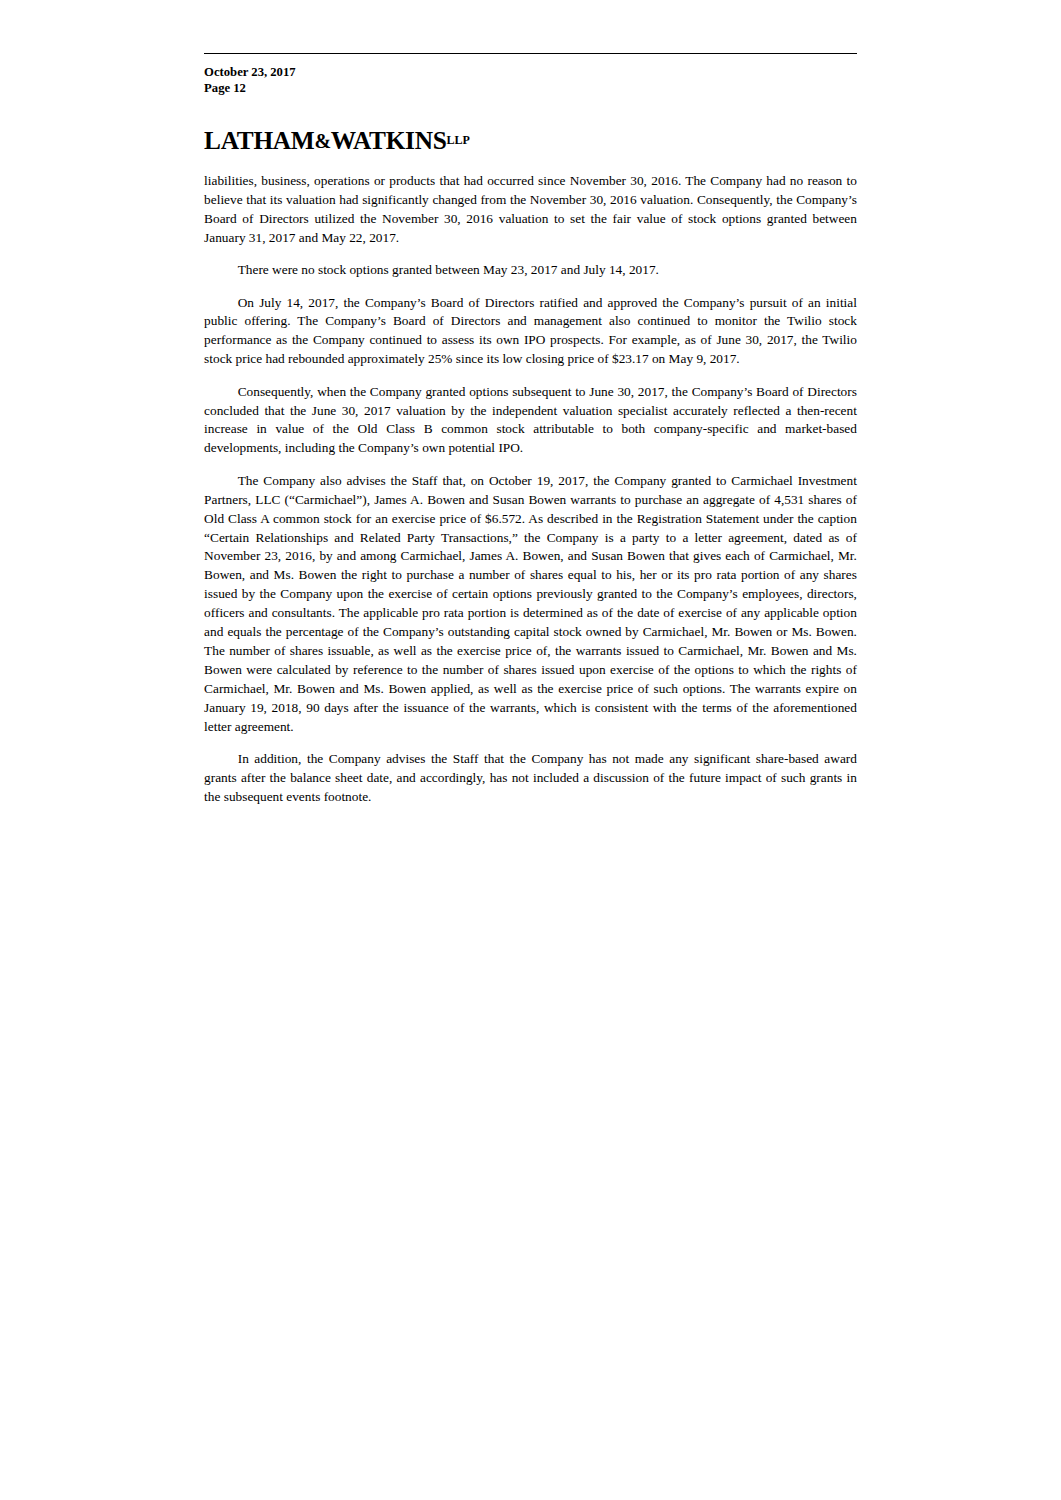October 23, 2017
Page 12
LATHAM&WATKINSLLP
liabilities, business, operations or products that had occurred since November 30, 2016. The Company had no reason to believe that its valuation had significantly changed from the November 30, 2016 valuation. Consequently, the Company’s Board of Directors utilized the November 30, 2016 valuation to set the fair value of stock options granted between January 31, 2017 and May 22, 2017.
There were no stock options granted between May 23, 2017 and July 14, 2017.
On July 14, 2017, the Company’s Board of Directors ratified and approved the Company’s pursuit of an initial public offering. The Company’s Board of Directors and management also continued to monitor the Twilio stock performance as the Company continued to assess its own IPO prospects. For example, as of June 30, 2017, the Twilio stock price had rebounded approximately 25% since its low closing price of $23.17 on May 9, 2017.
Consequently, when the Company granted options subsequent to June 30, 2017, the Company’s Board of Directors concluded that the June 30, 2017 valuation by the independent valuation specialist accurately reflected a then-recent increase in value of the Old Class B common stock attributable to both company-specific and market-based developments, including the Company’s own potential IPO.
The Company also advises the Staff that, on October 19, 2017, the Company granted to Carmichael Investment Partners, LLC (“Carmichael”), James A. Bowen and Susan Bowen warrants to purchase an aggregate of 4,531 shares of Old Class A common stock for an exercise price of $6.572. As described in the Registration Statement under the caption “Certain Relationships and Related Party Transactions,” the Company is a party to a letter agreement, dated as of November 23, 2016, by and among Carmichael, James A. Bowen, and Susan Bowen that gives each of Carmichael, Mr. Bowen, and Ms. Bowen the right to purchase a number of shares equal to his, her or its pro rata portion of any shares issued by the Company upon the exercise of certain options previously granted to the Company’s employees, directors, officers and consultants. The applicable pro rata portion is determined as of the date of exercise of any applicable option and equals the percentage of the Company’s outstanding capital stock owned by Carmichael, Mr. Bowen or Ms. Bowen. The number of shares issuable, as well as the exercise price of, the warrants issued to Carmichael, Mr. Bowen and Ms. Bowen were calculated by reference to the number of shares issued upon exercise of the options to which the rights of Carmichael, Mr. Bowen and Ms. Bowen applied, as well as the exercise price of such options. The warrants expire on January 19, 2018, 90 days after the issuance of the warrants, which is consistent with the terms of the aforementioned letter agreement.
In addition, the Company advises the Staff that the Company has not made any significant share-based award grants after the balance sheet date, and accordingly, has not included a discussion of the future impact of such grants in the subsequent events footnote.